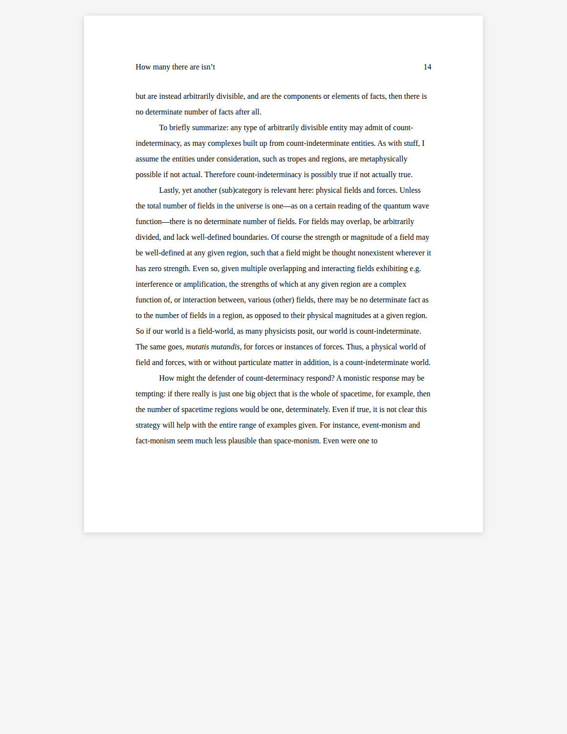How many there are isn’t 14
but are instead arbitrarily divisible, and are the components or elements of facts, then there is no determinate number of facts after all.
To briefly summarize: any type of arbitrarily divisible entity may admit of count-indeterminacy, as may complexes built up from count-indeterminate entities. As with stuff, I assume the entities under consideration, such as tropes and regions, are metaphysically possible if not actual. Therefore count-indeterminacy is possibly true if not actually true.
Lastly, yet another (sub)category is relevant here: physical fields and forces. Unless the total number of fields in the universe is one—as on a certain reading of the quantum wave function—there is no determinate number of fields. For fields may overlap, be arbitrarily divided, and lack well-defined boundaries. Of course the strength or magnitude of a field may be well-defined at any given region, such that a field might be thought nonexistent wherever it has zero strength. Even so, given multiple overlapping and interacting fields exhibiting e.g. interference or amplification, the strengths of which at any given region are a complex function of, or interaction between, various (other) fields, there may be no determinate fact as to the number of fields in a region, as opposed to their physical magnitudes at a given region. So if our world is a field-world, as many physicists posit, our world is count-indeterminate. The same goes, mutatis mutandis, for forces or instances of forces. Thus, a physical world of field and forces, with or without particulate matter in addition, is a count-indeterminate world.
How might the defender of count-determinacy respond? A monistic response may be tempting: if there really is just one big object that is the whole of spacetime, for example, then the number of spacetime regions would be one, determinately. Even if true, it is not clear this strategy will help with the entire range of examples given. For instance, event-monism and fact-monism seem much less plausible than space-monism. Even were one to